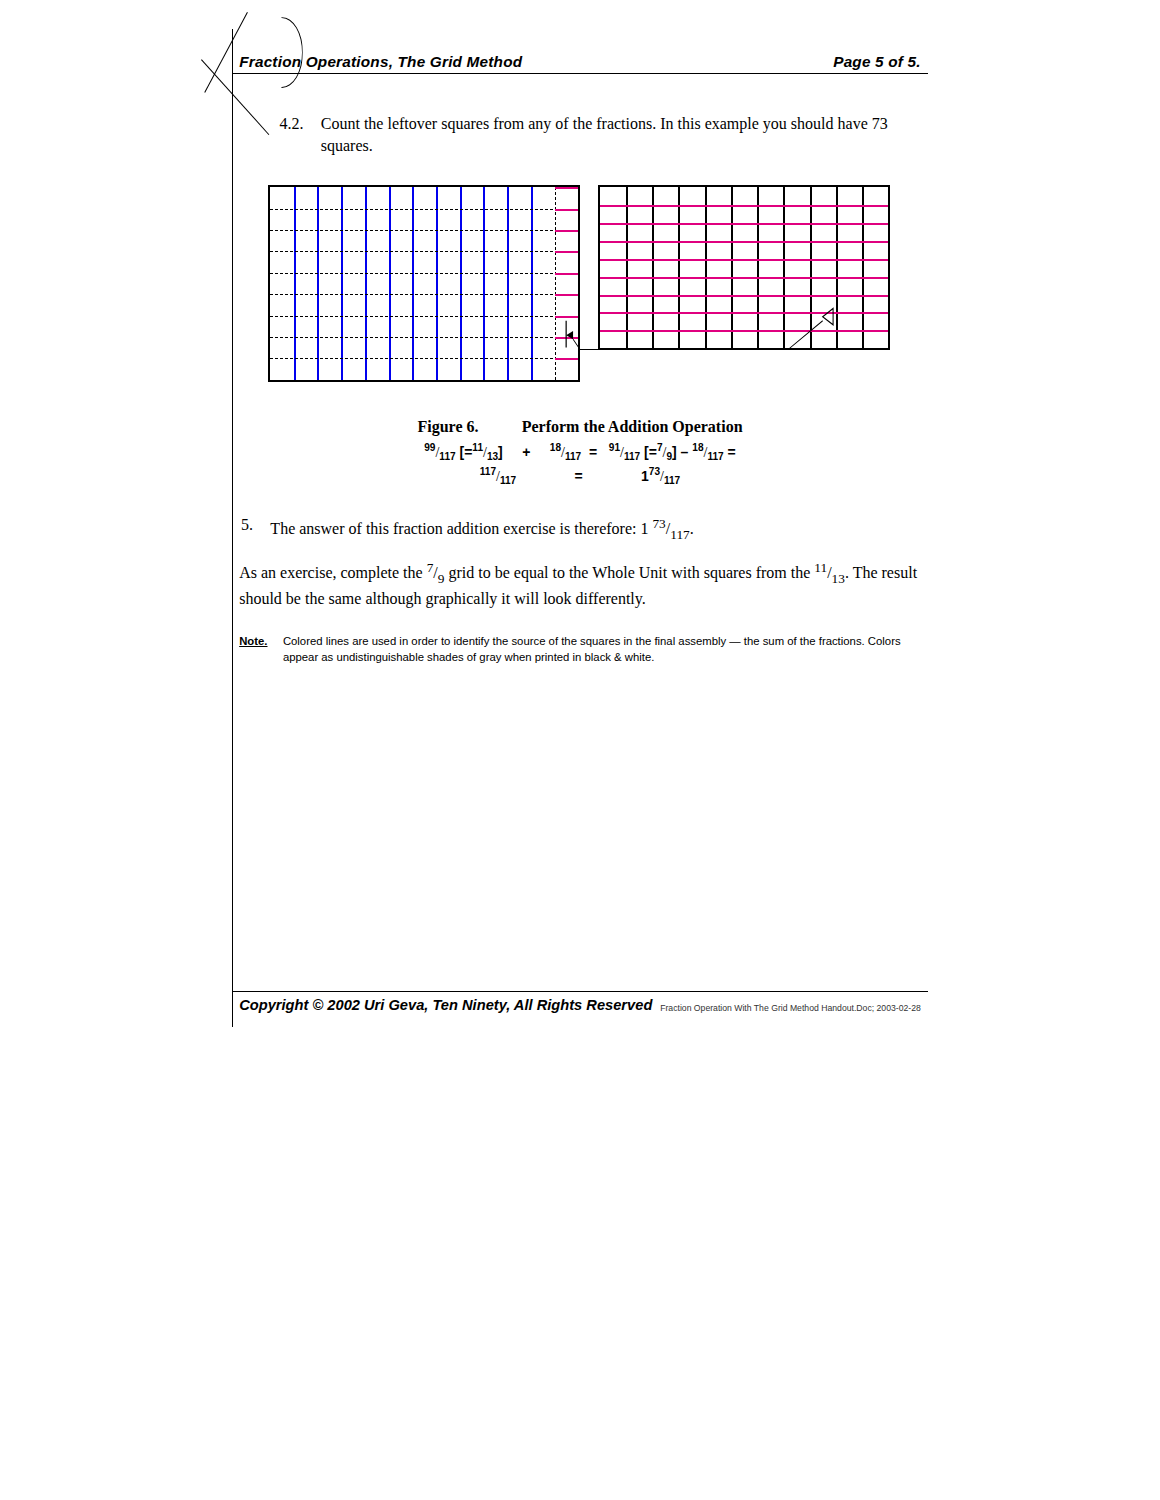Fraction Operations, The Grid Method
Page 5 of 5.
4.2. Count the leftover squares from any of the fractions. In this example you should have 73 squares.
Figure 6. Perform the Addition Operation
99/117 [=11/13] + 18/117 = 91/117 [=7/9] – 18/117 = 117/117 = 173/117
5. The answer of this fraction addition exercise is therefore: 1 73/117.
As an exercise, complete the 7/9 grid to be equal to the Whole Unit with squares from the 11/13. The result should be the same although graphically it will look differently.
Note. Colored lines are used in order to identify the source of the squares in the final assembly — the sum of the fractions. Colors appear as undistinguishable shades of gray when printed in black & white.
Copyright © 2002 Uri Geva, Ten Ninety, All Rights Reserved
Fraction Operation With The Grid Method Handout.Doc; 2003-02-28